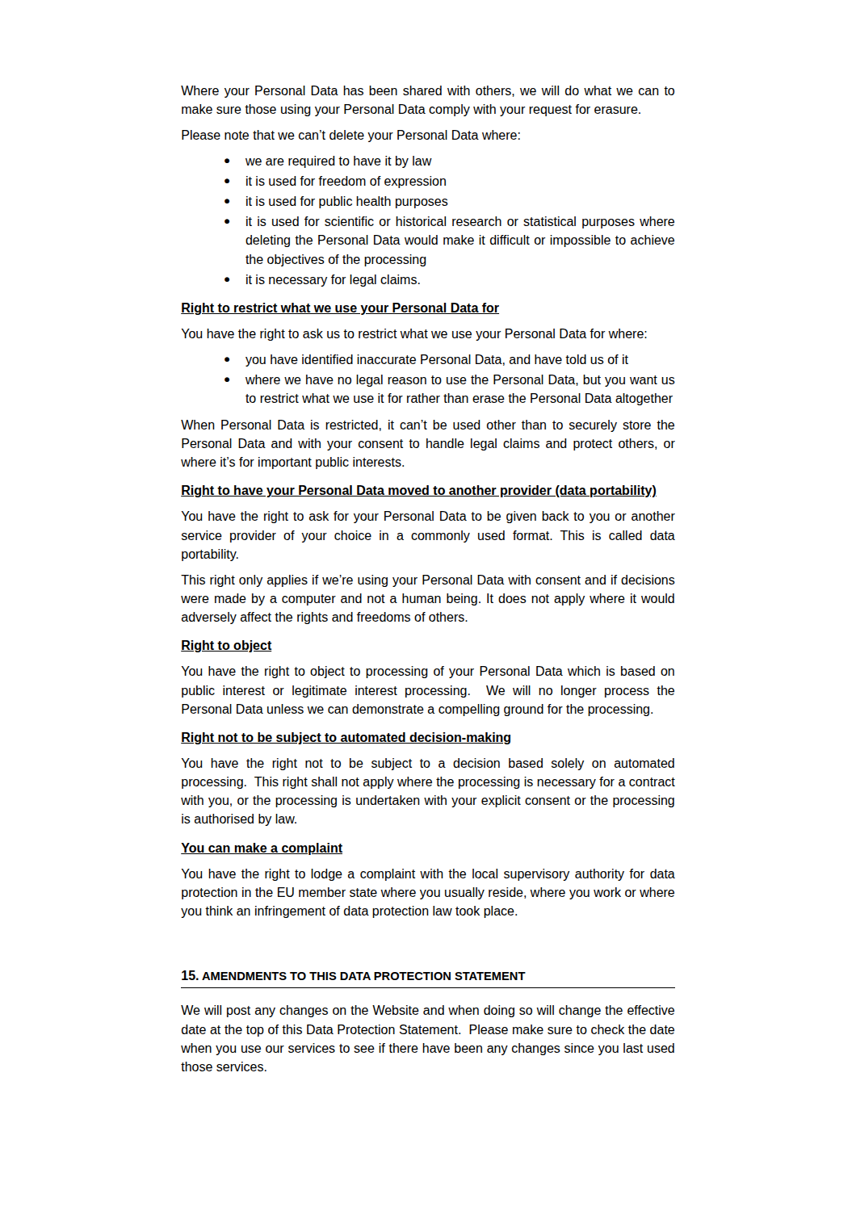Where your Personal Data has been shared with others, we will do what we can to make sure those using your Personal Data comply with your request for erasure.
Please note that we can’t delete your Personal Data where:
we are required to have it by law
it is used for freedom of expression
it is used for public health purposes
it is used for scientific or historical research or statistical purposes where deleting the Personal Data would make it difficult or impossible to achieve the objectives of the processing
it is necessary for legal claims.
Right to restrict what we use your Personal Data for
You have the right to ask us to restrict what we use your Personal Data for where:
you have identified inaccurate Personal Data, and have told us of it
where we have no legal reason to use the Personal Data, but you want us to restrict what we use it for rather than erase the Personal Data altogether
When Personal Data is restricted, it can’t be used other than to securely store the Personal Data and with your consent to handle legal claims and protect others, or where it’s for important public interests.
Right to have your Personal Data moved to another provider (data portability)
You have the right to ask for your Personal Data to be given back to you or another service provider of your choice in a commonly used format. This is called data portability.
This right only applies if we’re using your Personal Data with consent and if decisions were made by a computer and not a human being. It does not apply where it would adversely affect the rights and freedoms of others.
Right to object
You have the right to object to processing of your Personal Data which is based on public interest or legitimate interest processing. We will no longer process the Personal Data unless we can demonstrate a compelling ground for the processing.
Right not to be subject to automated decision-making
You have the right not to be subject to a decision based solely on automated processing. This right shall not apply where the processing is necessary for a contract with you, or the processing is undertaken with your explicit consent or the processing is authorised by law.
You can make a complaint
You have the right to lodge a complaint with the local supervisory authority for data protection in the EU member state where you usually reside, where you work or where you think an infringement of data protection law took place.
15. Amendments to this Data Protection Statement
We will post any changes on the Website and when doing so will change the effective date at the top of this Data Protection Statement. Please make sure to check the date when you use our services to see if there have been any changes since you last used those services.